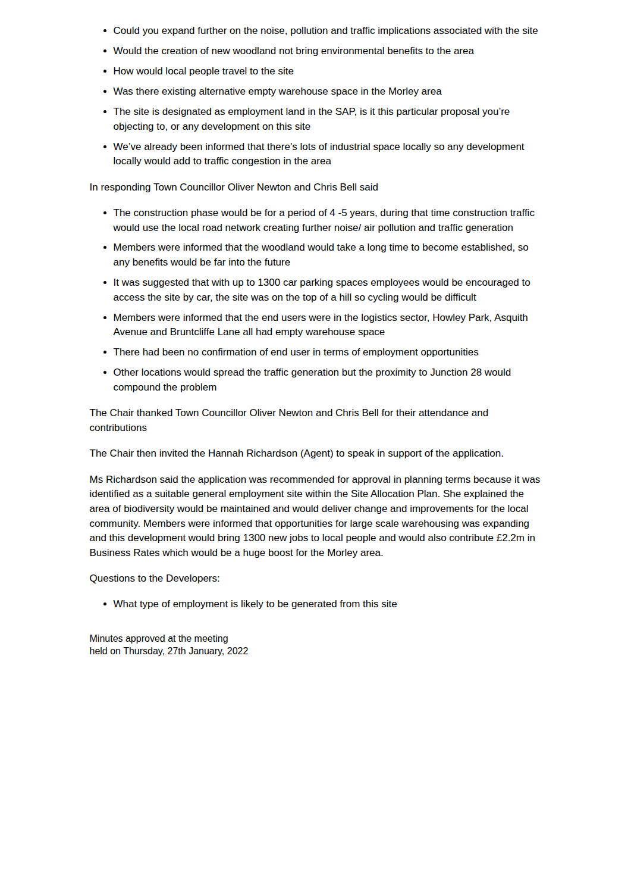Could you expand further on the noise, pollution and traffic implications associated with the site
Would the creation of new woodland not bring environmental benefits to the area
How would local people travel to the site
Was there existing alternative empty warehouse space in the Morley area
The site is designated as employment land in the SAP, is it this particular proposal you’re objecting to, or any development on this site
We’ve already been informed that there’s lots of industrial space locally so any development locally would add to traffic congestion in the area
In responding Town Councillor Oliver Newton and Chris Bell said
The construction phase would be for a period of 4 -5 years, during that time construction traffic would use the local road network creating further noise/ air pollution and traffic generation
Members were informed that the woodland would take a long time to become established, so any benefits would be far into the future
It was suggested that with up to 1300 car parking spaces employees would be encouraged to access the site by car, the site was on the top of a hill so cycling would be difficult
Members were informed that the end users were in the logistics sector, Howley Park, Asquith Avenue and Bruntcliffe Lane all had empty warehouse space
There had been no confirmation of end user in terms of employment opportunities
Other locations would spread the traffic generation but the proximity to Junction 28 would compound the problem
The Chair thanked Town Councillor Oliver Newton and Chris Bell for their attendance and contributions
The Chair then invited the Hannah Richardson (Agent) to speak in support of the application.
Ms Richardson said the application was recommended for approval in planning terms because it was identified as a suitable general employment site within the Site Allocation Plan. She explained the area of biodiversity would be maintained and would deliver change and improvements for the local community. Members were informed that opportunities for large scale warehousing was expanding and this development would bring 1300 new jobs to local people and would also contribute £2.2m in Business Rates which would be a huge boost for the Morley area.
Questions to the Developers:
What type of employment is likely to be generated from this site
Minutes approved at the meeting
held on Thursday, 27th January, 2022